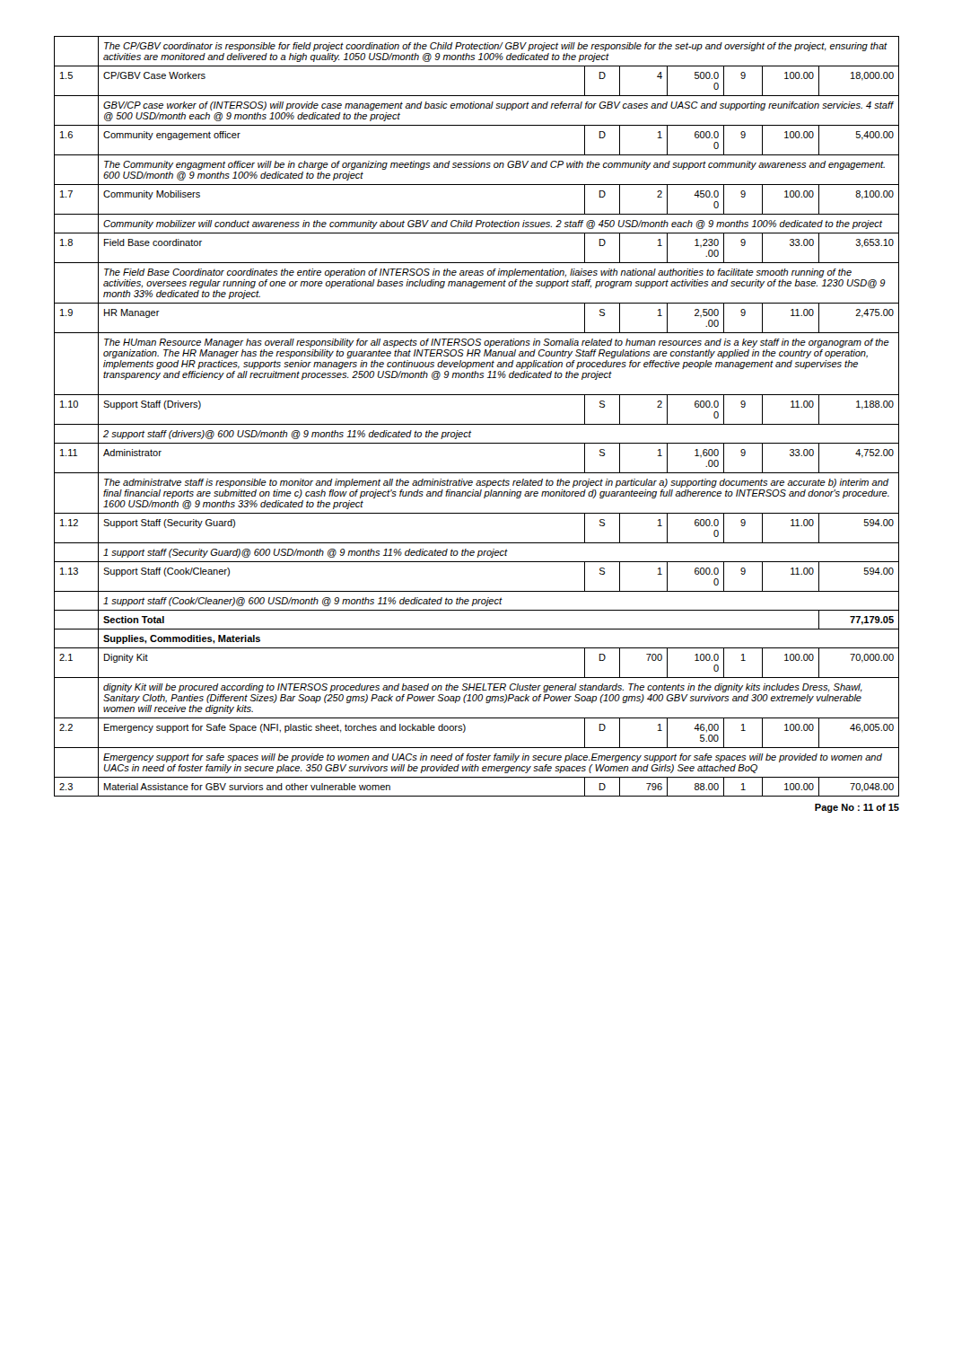| | The CP/GBV coordinator is responsible for field project coordination of the Child Protection/ GBV project will be responsible for the set-up and oversight of the project, ensuring that activities are monitored and delivered to a high quality. 1050 USD/month @ 9 months 100% dedicated to the project |
| 1.5 | CP/GBV Case Workers | D | 4 | 500.0 0 | 9 | 100.00 | 18,000.00 |
| | GBV/CP case worker of (INTERSOS) will provide case management and basic emotional support and referral for GBV cases and UASC and supporting reunifcation servicies. 4 staff @ 500 USD/month each @ 9 months 100% dedicated to the project |
| 1.6 | Community engagement officer | D | 1 | 600.0 0 | 9 | 100.00 | 5,400.00 |
| | The Community engagment officer will be in charge of organizing meetings and sessions on GBV and CP with the community and support community awareness and engagement. 600 USD/month @ 9 months 100% dedicated to the project |
| 1.7 | Community Mobilisers | D | 2 | 450.0 0 | 9 | 100.00 | 8,100.00 |
| | Community mobilizer will conduct awareness in the community about GBV and Child Protection issues. 2 staff @ 450 USD/month each @ 9 months 100% dedicated to the project |
| 1.8 | Field Base coordinator | D | 1 | 1,230 .00 | 9 | 33.00 | 3,653.10 |
| | The Field Base Coordinator coordinates the entire operation of INTERSOS in the areas of implementation, liaises with national authorities to facilitate smooth running of the activities, oversees regular running of one or more operational bases including management of the support staff, program support activities and security of the base. 1230 USD@ 9 month 33% dedicated to the project. |
| 1.9 | HR Manager | S | 1 | 2,500 .00 | 9 | 11.00 | 2,475.00 |
| | The HUman Resource Manager has overall responsibility for all aspects of INTERSOS operations in Somalia related to human resources and is a key staff in the organogram of the organization. The HR Manager has the responsibility to guarantee that INTERSOS HR Manual and Country Staff Regulations are constantly applied in the country of operation, implements good HR practices, supports senior managers in the continuous development and application of procedures for effective people management and supervises the transparency and efficiency of all recruitment processes. 2500 USD/month @ 9 months 11% dedicated to the project |
| 1.10 | Support Staff (Drivers) | S | 2 | 600.0 0 | 9 | 11.00 | 1,188.00 |
| | 2 support staff (drivers)@ 600 USD/month @ 9 months 11% dedicated to the project |
| 1.11 | Administrator | S | 1 | 1,600 .00 | 9 | 33.00 | 4,752.00 |
| | The administratve staff is responsible to monitor and implement all the administrative aspects related to the project in particular a) supporting documents are accurate b) interim and final financial reports are submitted on time c) cash flow of project's funds and financial planning are monitored d) guaranteeing full adherence to INTERSOS and donor's procedure. 1600 USD/month @ 9 months 33% dedicated to the project |
| 1.12 | Support Staff (Security Guard) | S | 1 | 600.0 0 | 9 | 11.00 | 594.00 |
| | 1 support staff (Security Guard)@ 600 USD/month @ 9 months 11% dedicated to the project |
| 1.13 | Support Staff (Cook/Cleaner) | S | 1 | 600.0 0 | 9 | 11.00 | 594.00 |
| | 1 support staff (Cook/Cleaner)@ 600 USD/month @ 9 months 11% dedicated to the project |
| | Section Total | 77,179.05 |
| | Supplies, Commodities, Materials |
| 2.1 | Dignity Kit | D | 700 | 100.0 0 | 1 | 100.00 | 70,000.00 |
| | dignity Kit will be procured according to INTERSOS procedures and based on the SHELTER Cluster general standards. The contents in the dignity kits includes Dress, Shawl, Sanitary Cloth, Panties (Different Sizes) Bar Soap (250 gms) Pack of Power Soap (100 gms)Pack of Power Soap (100 gms) 400 GBV survivors and 300 extremely vulnerable women will receive the dignity kits. |
| 2.2 | Emergency support for Safe Space (NFI, plastic sheet, torches and lockable doors) | D | 1 | 46,00 5.00 | 1 | 100.00 | 46,005.00 |
| | Emergency support for safe spaces will be provide to women and UACs in need of foster family in secure place.Emergency support for safe spaces will be provided to women and UACs in need of foster family in secure place. 350 GBV survivors will be provided with emergency safe spaces ( Women and Girls) See attached BoQ |
| 2.3 | Material Assistance for GBV surviors and other vulnerable women | D | 796 | 88.00 | 1 | 100.00 | 70,048.00 |
Page No : 11 of 15